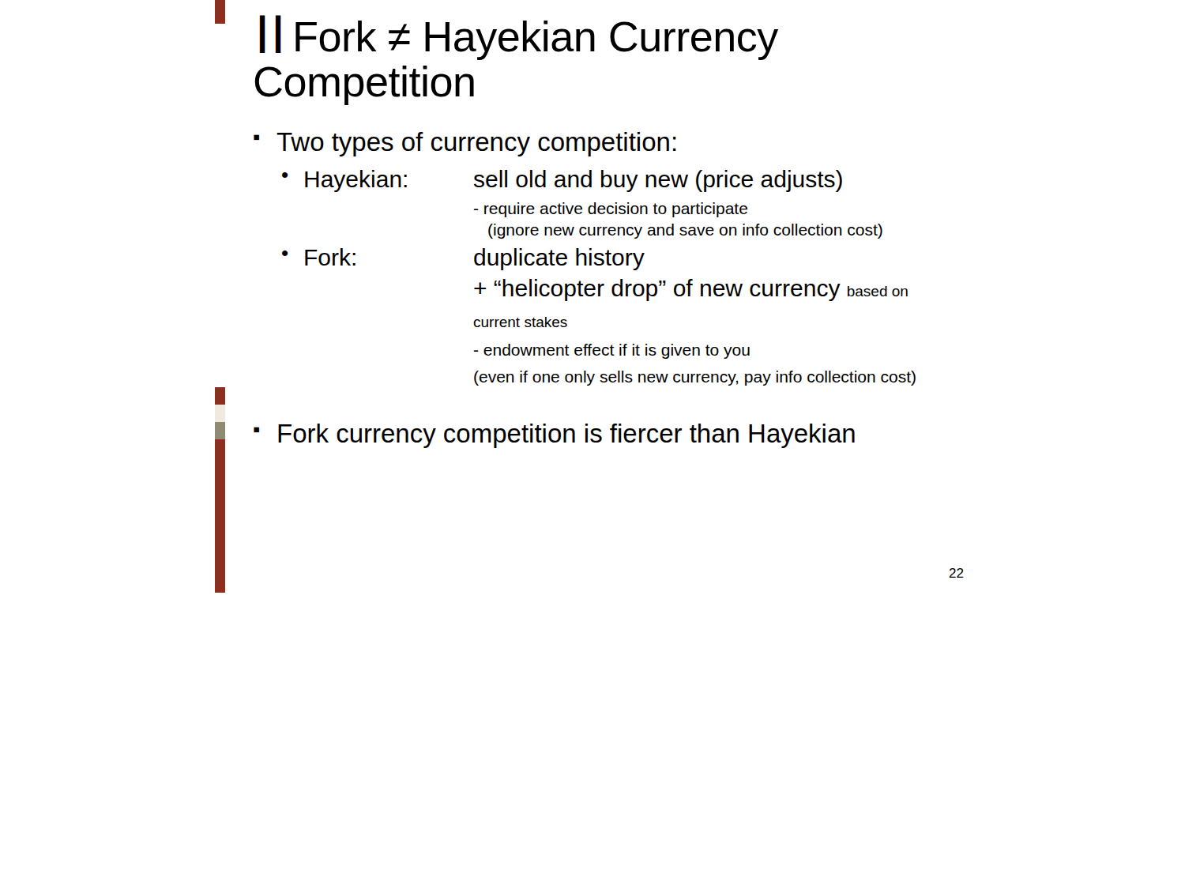Brunnermeier – Digital Money
┃┃Fork ≠ Hayekian Currency Competition
Two types of currency competition:
Hayekian:
sell old and buy new (price adjusts) - require active decision to participate
(ignore new currency and save on info collection cost)
Fork:
duplicate history
+ “helicopter drop” of new currency based on current stakes
- endowment effect if it is given to you
(even if one only sells new currency, pay info collection cost)
Fork currency competition is fiercer than Hayekian
22